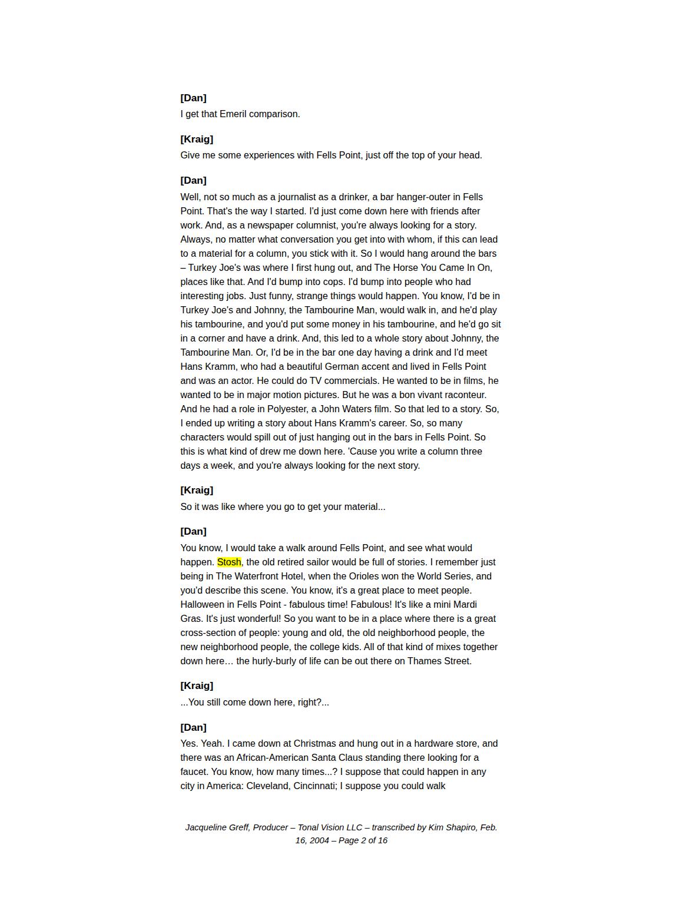[Dan]
I get that Emeril comparison.
[Kraig]
Give me some experiences with Fells Point, just off the top of your head.
[Dan]
Well, not so much as a journalist as a drinker, a bar hanger-outer in Fells Point. That's the way I started. I'd just come down here with friends after work. And, as a newspaper columnist, you're always looking for a story. Always, no matter what conversation you get into with whom, if this can lead to a material for a column, you stick with it. So I would hang around the bars – Turkey Joe's was where I first hung out, and The Horse You Came In On, places like that. And I'd bump into cops. I'd bump into people who had interesting jobs. Just funny, strange things would happen. You know, I'd be in Turkey Joe's and Johnny, the Tambourine Man, would walk in, and he'd play his tambourine, and you'd put some money in his tambourine, and he'd go sit in a corner and have a drink. And, this led to a whole story about Johnny, the Tambourine Man. Or, I'd be in the bar one day having a drink and I'd meet Hans Kramm, who had a beautiful German accent and lived in Fells Point and was an actor. He could do TV commercials. He wanted to be in films, he wanted to be in major motion pictures. But he was a bon vivant raconteur. And he had a role in Polyester, a John Waters film. So that led to a story. So, I ended up writing a story about Hans Kramm's career. So, so many characters would spill out of just hanging out in the bars in Fells Point. So this is what kind of drew me down here. 'Cause you write a column three days a week, and you're always looking for the next story.
[Kraig]
So it was like where you go to get your material...
[Dan]
You know, I would take a walk around Fells Point, and see what would happen. Stosh, the old retired sailor would be full of stories. I remember just being in The Waterfront Hotel, when the Orioles won the World Series, and you'd describe this scene. You know, it's a great place to meet people. Halloween in Fells Point - fabulous time! Fabulous! It's like a mini Mardi Gras. It's just wonderful! So you want to be in a place where there is a great cross-section of people: young and old, the old neighborhood people, the new neighborhood people, the college kids. All of that kind of mixes together down here… the hurly-burly of life can be out there on Thames Street.
[Kraig]
...You still come down here, right?...
[Dan]
Yes. Yeah. I came down at Christmas and hung out in a hardware store, and there was an African-American Santa Claus standing there looking for a faucet. You know, how many times...? I suppose that could happen in any city in America: Cleveland, Cincinnati; I suppose you could walk
Jacqueline Greff, Producer – Tonal Vision LLC – transcribed by Kim Shapiro, Feb. 16, 2004 – Page 2 of 16